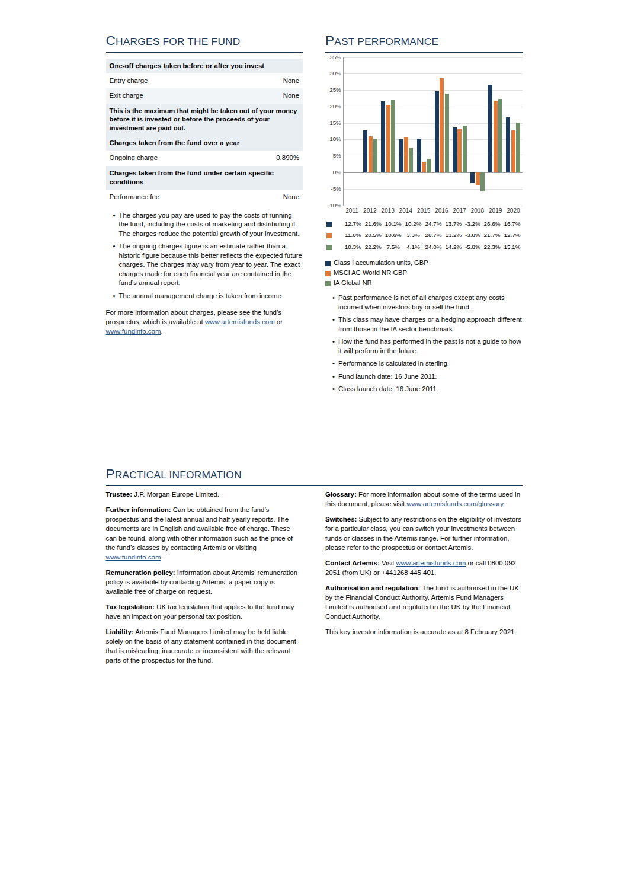CHARGES FOR THE FUND
| One-off charges taken before or after you invest |
| Entry charge | None |
| Exit charge | None |
| This is the maximum that might be taken out of your money before it is invested or before the proceeds of your investment are paid out. |
| Charges taken from the fund over a year |
| Ongoing charge | 0.890% |
| Charges taken from the fund under certain specific conditions |
| Performance fee | None |
The charges you pay are used to pay the costs of running the fund, including the costs of marketing and distributing it. The charges reduce the potential growth of your investment.
The ongoing charges figure is an estimate rather than a historic figure because this better reflects the expected future charges. The charges may vary from year to year. The exact charges made for each financial year are contained in the fund’s annual report.
The annual management charge is taken from income.
For more information about charges, please see the fund’s prospectus, which is available at www.artemisfunds.com or www.fundinfo.com.
PAST PERFORMANCE
Scale: -10% at bottom, 35% at top => 45 percentage points over 250px => 5.5556 px per percentage point. Zero line at 10% above bottom => 55.56px from bottom => top = 250 - 55.56 = 194.44px
35%
30%
25%
20%
15%
10%
5%
0%
-5%
-10%
2011
2012
2013
2014
2015
2016
2017
2018
2019
2020
| | | 12.7% | 21.6% | 10.1% | 10.2% | 24.7% | 13.7% | -3.2% | 26.6% | 16.7% |
| | | 11.0% | 20.5% | 10.6% | 3.3% | 28.7% | 13.2% | -3.8% | 21.7% | 12.7% |
| | | 10.3% | 22.2% | 7.5% | 4.1% | 24.0% | 14.2% | -5.8% | 22.3% | 15.1% |
Class I accumulation units, GBP
MSCI AC World NR GBP
IA Global NR
Past performance is net of all charges except any costs incurred when investors buy or sell the fund.
This class may have charges or a hedging approach different from those in the IA sector benchmark.
How the fund has performed in the past is not a guide to how it will perform in the future.
Performance is calculated in sterling.
Fund launch date: 16 June 2011.
Class launch date: 16 June 2011.
PRACTICAL INFORMATION
Trustee: J.P. Morgan Europe Limited.
Further information: Can be obtained from the fund’s prospectus and the latest annual and half-yearly reports. The documents are in English and available free of charge. These can be found, along with other information such as the price of the fund’s classes by contacting Artemis or visiting www.fundinfo.com.
Remuneration policy: Information about Artemis’ remuneration policy is available by contacting Artemis; a paper copy is available free of charge on request.
Tax legislation: UK tax legislation that applies to the fund may have an impact on your personal tax position.
Liability: Artemis Fund Managers Limited may be held liable solely on the basis of any statement contained in this document that is misleading, inaccurate or inconsistent with the relevant parts of the prospectus for the fund.
Glossary: For more information about some of the terms used in this document, please visit www.artemisfunds.com/glossary.
Switches: Subject to any restrictions on the eligibility of investors for a particular class, you can switch your investments between funds or classes in the Artemis range. For further information, please refer to the prospectus or contact Artemis.
Contact Artemis: Visit www.artemisfunds.com or call 0800 092 2051 (from UK) or +441268 445 401.
Authorisation and regulation: The fund is authorised in the UK by the Financial Conduct Authority. Artemis Fund Managers Limited is authorised and regulated in the UK by the Financial Conduct Authority.
This key investor information is accurate as at 8 February 2021.